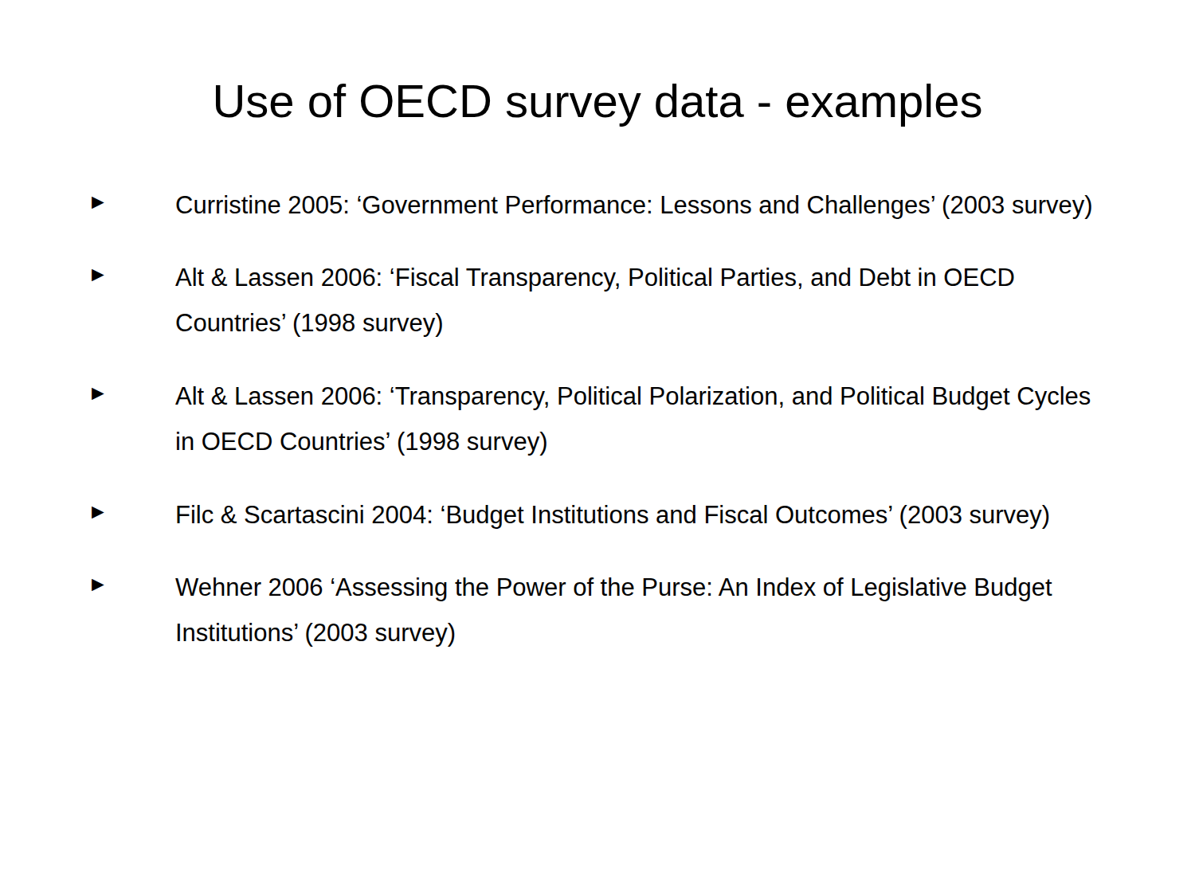Use of OECD survey data - examples
Curristine 2005: ‘Government Performance: Lessons and Challenges’ (2003 survey)
Alt & Lassen 2006: ‘Fiscal Transparency, Political Parties, and Debt in OECD Countries’ (1998 survey)
Alt & Lassen 2006: ‘Transparency, Political Polarization, and Political Budget Cycles in OECD Countries’ (1998 survey)
Filc & Scartascini 2004: ‘Budget Institutions and Fiscal Outcomes’ (2003 survey)
Wehner 2006 ‘Assessing the Power of the Purse: An Index of Legislative Budget Institutions’ (2003 survey)